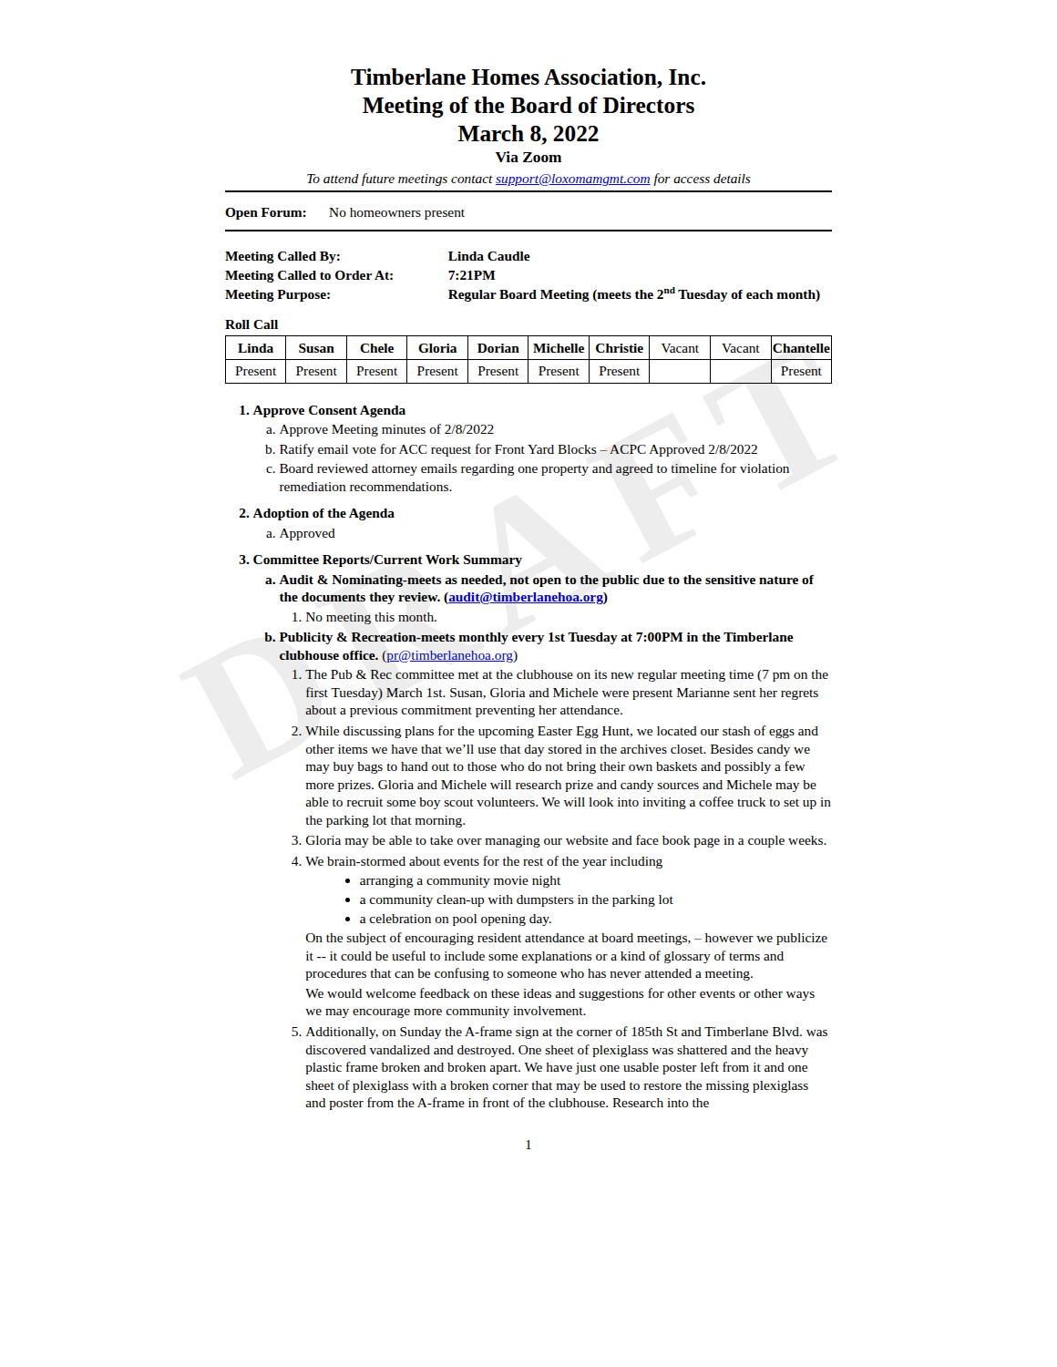DRAFT
Timberlane Homes Association, Inc.
Meeting of the Board of Directors
March 8, 2022
Via Zoom
To attend future meetings contact support@loxomamgmt.com for access details
Open Forum: No homeowners present
| Meeting Called By: | Linda Caudle |
| Meeting Called to Order At: | 7:21PM |
| Meeting Purpose: | Regular Board Meeting (meets the 2 nd Tuesday of each month) |
Roll Call
| Linda | Susan | Chele | Gloria | Dorian | Michelle | Christie | Vacant | Vacant | Chantelle |
| --- | --- | --- | --- | --- | --- | --- | --- | --- | --- |
| Present | Present | Present | Present | Present | Present | Present | | | Present |
Approve Consent Agenda
Approve Meeting minutes of 2/8/2022
Ratify email vote for ACC request for Front Yard Blocks – ACPC Approved 2/8/2022
Board reviewed attorney emails regarding one property and agreed to timeline for violation remediation recommendations.
Adoption of the Agenda
Approved
Committee Reports/Current Work Summary
Audit & Nominating-meets as needed, not open to the public due to the sensitive nature of the documents they review. (audit@timberlanehoa.org)
No meeting this month.
Publicity & Recreation-meets monthly every 1st Tuesday at 7:00PM in the Timberlane clubhouse office. (pr@timberlanehoa.org)
The Pub & Rec committee met at the clubhouse on its new regular meeting time (7 pm on the first Tuesday) March 1st. Susan, Gloria and Michele were present Marianne sent her regrets about a previous commitment preventing her attendance.
While discussing plans for the upcoming Easter Egg Hunt, we located our stash of eggs and other items we have that we’ll use that day stored in the archives closet. Besides candy we may buy bags to hand out to those who do not bring their own baskets and possibly a few more prizes. Gloria and Michele will research prize and candy sources and Michele may be able to recruit some boy scout volunteers. We will look into inviting a coffee truck to set up in the parking lot that morning.
Gloria may be able to take over managing our website and face book page in a couple weeks.
We brain-stormed about events for the rest of the year including
arranging a community movie night
a community clean-up with dumpsters in the parking lot
a celebration on pool opening day.
On the subject of encouraging resident attendance at board meetings, – however we publicize it -- it could be useful to include some explanations or a kind of glossary of terms and procedures that can be confusing to someone who has never attended a meeting.
We would welcome feedback on these ideas and suggestions for other events or other ways we may encourage more community involvement.
Additionally, on Sunday the A-frame sign at the corner of 185th St and Timberlane Blvd. was discovered vandalized and destroyed. One sheet of plexiglass was shattered and the heavy plastic frame broken and broken apart. We have just one usable poster left from it and one sheet of plexiglass with a broken corner that may be used to restore the missing plexiglass and poster from the A-frame in front of the clubhouse. Research into the
1